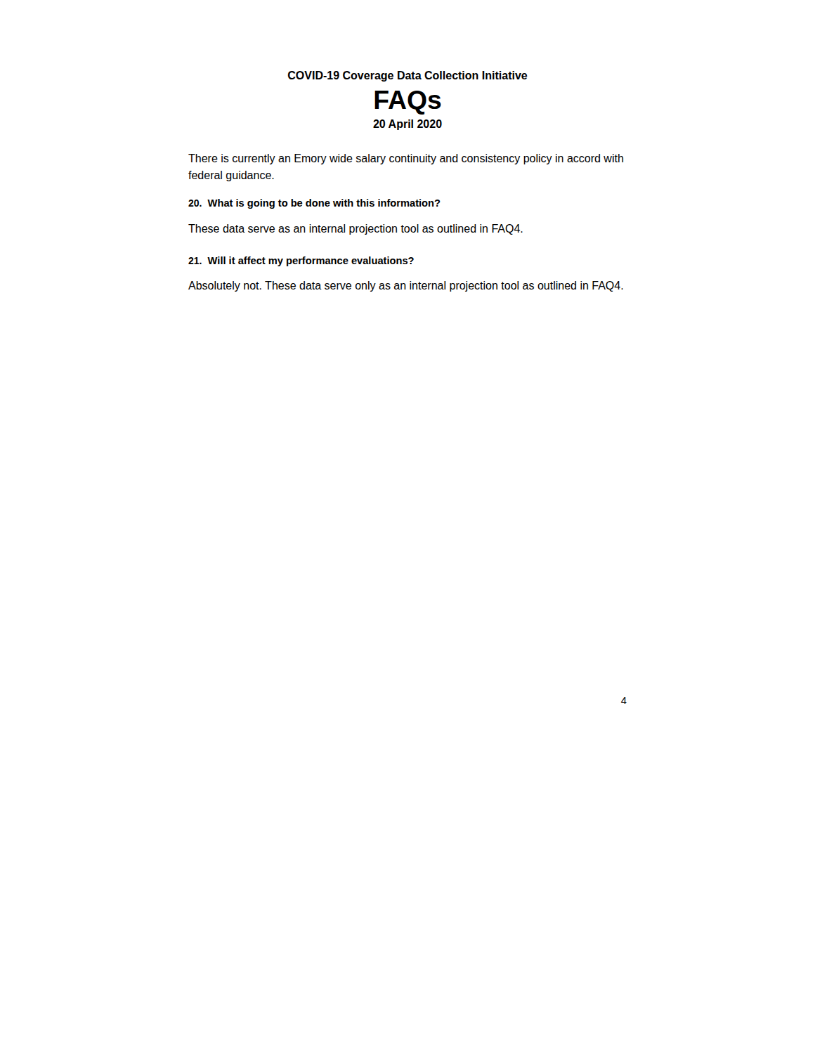COVID-19 Coverage Data Collection Initiative
FAQs
20 April 2020
There is currently an Emory wide salary continuity and consistency policy in accord with federal guidance.
20. What is going to be done with this information?
These data serve as an internal projection tool as outlined in FAQ4.
21. Will it affect my performance evaluations?
Absolutely not. These data serve only as an internal projection tool as outlined in FAQ4.
4